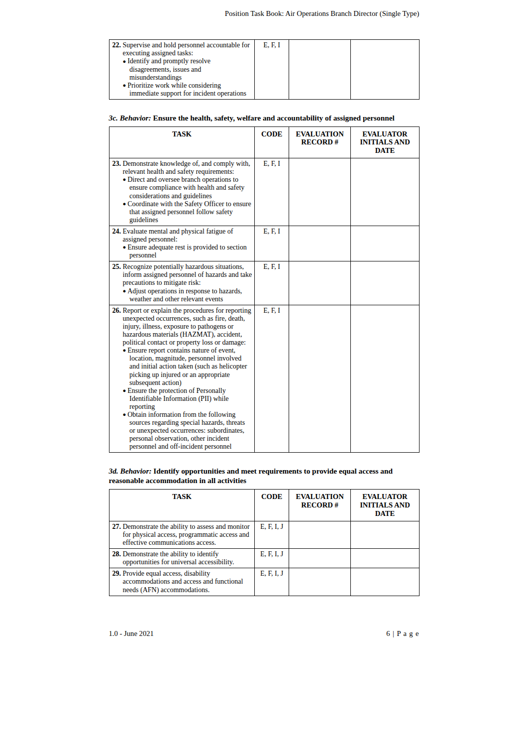Position Task Book: Air Operations Branch Director (Single Type)
| 22. Supervise and hold personnel accountable for executing assigned tasks: Identify and promptly resolve disagreements, issues and misunderstandings Prioritize work while considering immediate support for incident operations | E, F, I | | |
3c. Behavior: Ensure the health, safety, welfare and accountability of assigned personnel
| Task | Code | Evaluation Record # | Evaluator Initials and Date |
| --- | --- | --- | --- |
| 23. Demonstrate knowledge of, and comply with, relevant health and safety requirements: Direct and oversee branch operations to ensure compliance with health and safety considerations and guidelines Coordinate with the Safety Officer to ensure that assigned personnel follow safety guidelines | E, F, I | | |
| 24. Evaluate mental and physical fatigue of assigned personnel: Ensure adequate rest is provided to section personnel | E, F, I | | |
| 25. Recognize potentially hazardous situations, inform assigned personnel of hazards and take precautions to mitigate risk: Adjust operations in response to hazards, weather and other relevant events | E, F, I | | |
| 26. Report or explain the procedures for reporting unexpected occurrences, such as fire, death, injury, illness, exposure to pathogens or hazardous materials (HAZMAT), accident, political contact or property loss or damage: Ensure report contains nature of event, location, magnitude, personnel involved and initial action taken (such as helicopter picking up injured or an appropriate subsequent action) Ensure the protection of Personally Identifiable Information (PII) while reporting Obtain information from the following sources regarding special hazards, threats or unexpected occurrences: subordinates, personal observation, other incident personnel and off-incident personnel | E, F, I | | |
3d. Behavior: Identify opportunities and meet requirements to provide equal access and reasonable accommodation in all activities
| Task | Code | Evaluation Record # | Evaluator Initials and Date |
| --- | --- | --- | --- |
| 27. Demonstrate the ability to assess and monitor for physical access, programmatic access and effective communications access. | E, F, I, J | | |
| 28. Demonstrate the ability to identify opportunities for universal accessibility. | E, F, I, J | | |
| 29. Provide equal access, disability accommodations and access and functional needs (AFN) accommodations. | E, F, I, J | | |
1.0 - June 2021
6 | P a g e